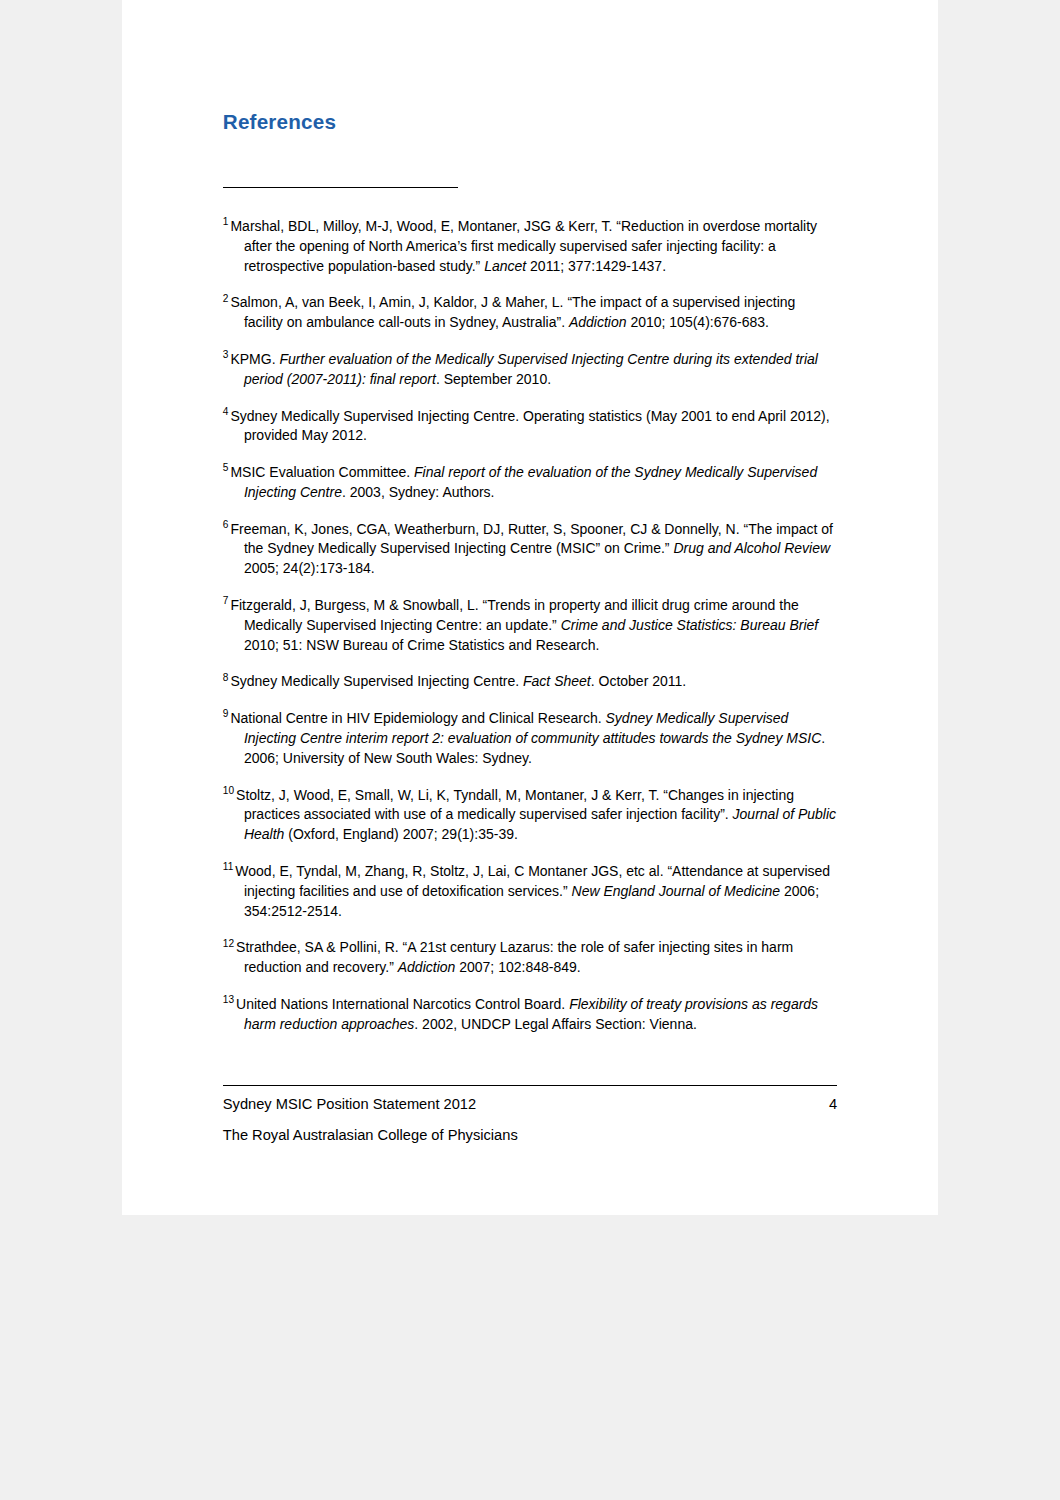References
1Marshal, BDL, Milloy, M-J, Wood, E, Montaner, JSG & Kerr, T. “Reduction in overdose mortality after the opening of North America’s first medically supervised safer injecting facility: a retrospective population-based study.” Lancet 2011; 377:1429-1437.
2Salmon, A, van Beek, I, Amin, J, Kaldor, J & Maher, L. “The impact of a supervised injecting facility on ambulance call-outs in Sydney, Australia”. Addiction 2010; 105(4):676-683.
3KPMG. Further evaluation of the Medically Supervised Injecting Centre during its extended trial period (2007-2011): final report. September 2010.
4Sydney Medically Supervised Injecting Centre. Operating statistics (May 2001 to end April 2012), provided May 2012.
5MSIC Evaluation Committee. Final report of the evaluation of the Sydney Medically Supervised Injecting Centre. 2003, Sydney: Authors.
6Freeman, K, Jones, CGA, Weatherburn, DJ, Rutter, S, Spooner, CJ & Donnelly, N. “The impact of the Sydney Medically Supervised Injecting Centre (MSIC” on Crime.” Drug and Alcohol Review 2005; 24(2):173-184.
7Fitzgerald, J, Burgess, M & Snowball, L. “Trends in property and illicit drug crime around the Medically Supervised Injecting Centre: an update.” Crime and Justice Statistics: Bureau Brief 2010; 51: NSW Bureau of Crime Statistics and Research.
8Sydney Medically Supervised Injecting Centre. Fact Sheet. October 2011.
9National Centre in HIV Epidemiology and Clinical Research. Sydney Medically Supervised Injecting Centre interim report 2: evaluation of community attitudes towards the Sydney MSIC. 2006; University of New South Wales: Sydney.
10Stoltz, J, Wood, E, Small, W, Li, K, Tyndall, M, Montaner, J & Kerr, T. “Changes in injecting practices associated with use of a medically supervised safer injection facility”. Journal of Public Health (Oxford, England) 2007; 29(1):35-39.
11Wood, E, Tyndal, M, Zhang, R, Stoltz, J, Lai, C Montaner JGS, etc al. “Attendance at supervised injecting facilities and use of detoxification services.” New England Journal of Medicine 2006; 354:2512-2514.
12Strathdee, SA & Pollini, R. “A 21st century Lazarus: the role of safer injecting sites in harm reduction and recovery.” Addiction 2007; 102:848-849.
13United Nations International Narcotics Control Board. Flexibility of treaty provisions as regards harm reduction approaches. 2002, UNDCP Legal Affairs Section: Vienna.
Sydney MSIC Position Statement 2012 4
The Royal Australasian College of Physicians